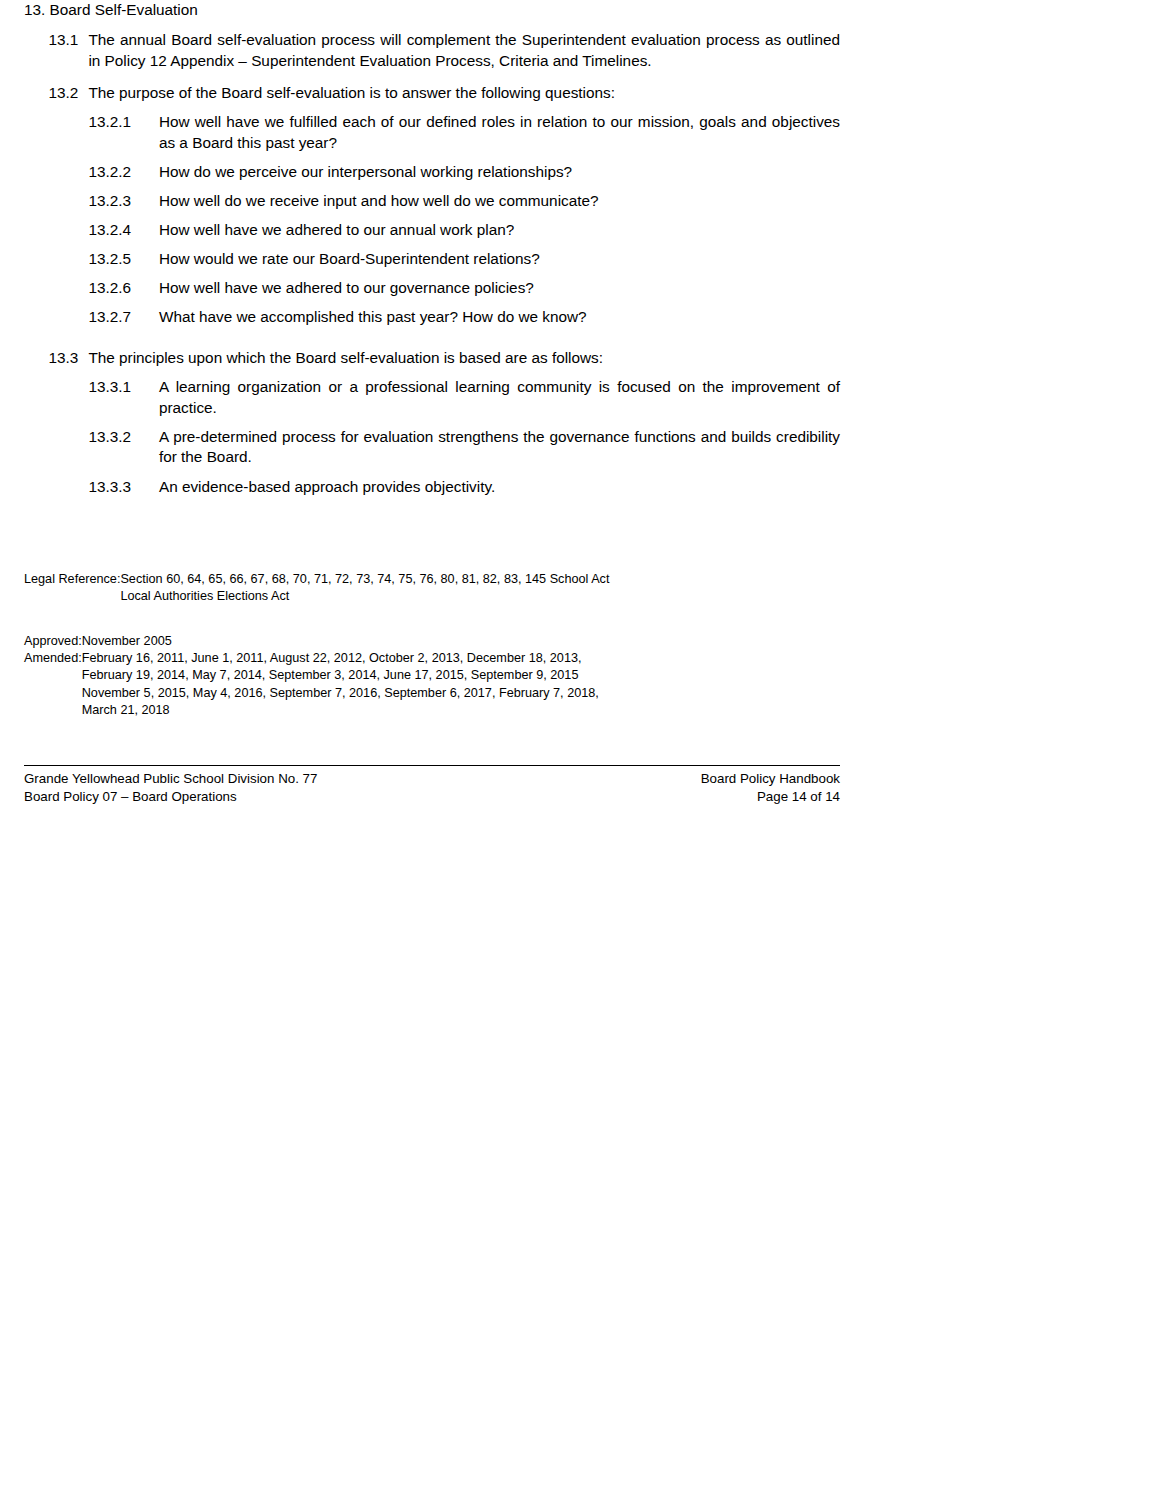13. Board Self-Evaluation
13.1 The annual Board self-evaluation process will complement the Superintendent evaluation process as outlined in Policy 12 Appendix – Superintendent Evaluation Process, Criteria and Timelines.
13.2 The purpose of the Board self-evaluation is to answer the following questions:
13.2.1 How well have we fulfilled each of our defined roles in relation to our mission, goals and objectives as a Board this past year?
13.2.2 How do we perceive our interpersonal working relationships?
13.2.3 How well do we receive input and how well do we communicate?
13.2.4 How well have we adhered to our annual work plan?
13.2.5 How would we rate our Board-Superintendent relations?
13.2.6 How well have we adhered to our governance policies?
13.2.7 What have we accomplished this past year? How do we know?
13.3 The principles upon which the Board self-evaluation is based are as follows:
13.3.1 A learning organization or a professional learning community is focused on the improvement of practice.
13.3.2 A pre-determined process for evaluation strengthens the governance functions and builds credibility for the Board.
13.3.3 An evidence-based approach provides objectivity.
| Legal Reference: | Section 60, 64, 65, 66, 67, 68, 70, 71, 72, 73, 74, 75, 76, 80, 81, 82, 83, 145 School Act |
| | Local Authorities Elections Act |
| Approved: | November 2005 |
| Amended: | February 16, 2011, June 1, 2011, August 22, 2012, October 2, 2013, December 18, 2013, February 19, 2014, May 7, 2014, September 3, 2014, June 17, 2015, September 9, 2015 November 5, 2015, May 4, 2016, September 7, 2016, September 6, 2017, February 7, 2018, March 21, 2018 |
Grande Yellowhead Public School Division No. 77 Board Policy Handbook
Board Policy 07 – Board Operations Page 14 of 14